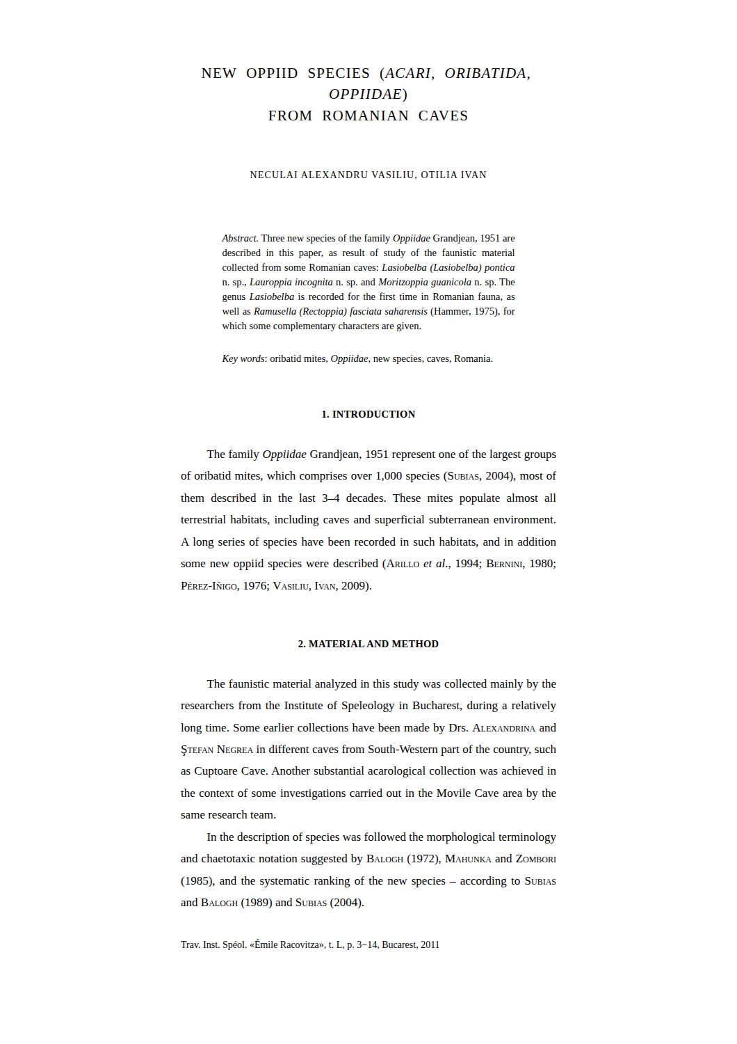NEW OPPIID SPECIES (ACARI, ORIBATIDA, OPPIIDAE)
FROM ROMANIAN CAVES
NECULAI ALEXANDRU VASILIU, OTILIA IVAN
Abstract. Three new species of the family Oppiidae Grandjean, 1951 are described in this paper, as result of study of the faunistic material collected from some Romanian caves: Lasiobelba (Lasiobelba) pontica n. sp., Lauroppia incognita n. sp. and Moritzoppia guanicola n. sp. The genus Lasiobelba is recorded for the first time in Romanian fauna, as well as Ramusella (Rectoppia) fasciata saharensis (Hammer, 1975), for which some complementary characters are given.
Key words: oribatid mites, Oppiidae, new species, caves, Romania.
1. INTRODUCTION
The family Oppiidae Grandjean, 1951 represent one of the largest groups of oribatid mites, which comprises over 1,000 species (Subias, 2004), most of them described in the last 3–4 decades. These mites populate almost all terrestrial habitats, including caves and superficial subterranean environment. A long series of species have been recorded in such habitats, and in addition some new oppiid species were described (Arillo et al., 1994; Bernini, 1980; Pérez-Iñigo, 1976; Vasiliu, Ivan, 2009).
2. MATERIAL AND METHOD
The faunistic material analyzed in this study was collected mainly by the researchers from the Institute of Speleology in Bucharest, during a relatively long time. Some earlier collections have been made by Drs. Alexandrina and Ştefan Negrea in different caves from South-Western part of the country, such as Cuptoare Cave. Another substantial acarological collection was achieved in the context of some investigations carried out in the Movile Cave area by the same research team.
In the description of species was followed the morphological terminology and chaetotaxic notation suggested by Balogh (1972), Mahunka and Zombori (1985), and the systematic ranking of the new species – according to Subias and Balogh (1989) and Subias (2004).
Trav. Inst. Spéol. «Émile Racovitza», t. L, p. 3−14, Bucarest, 2011